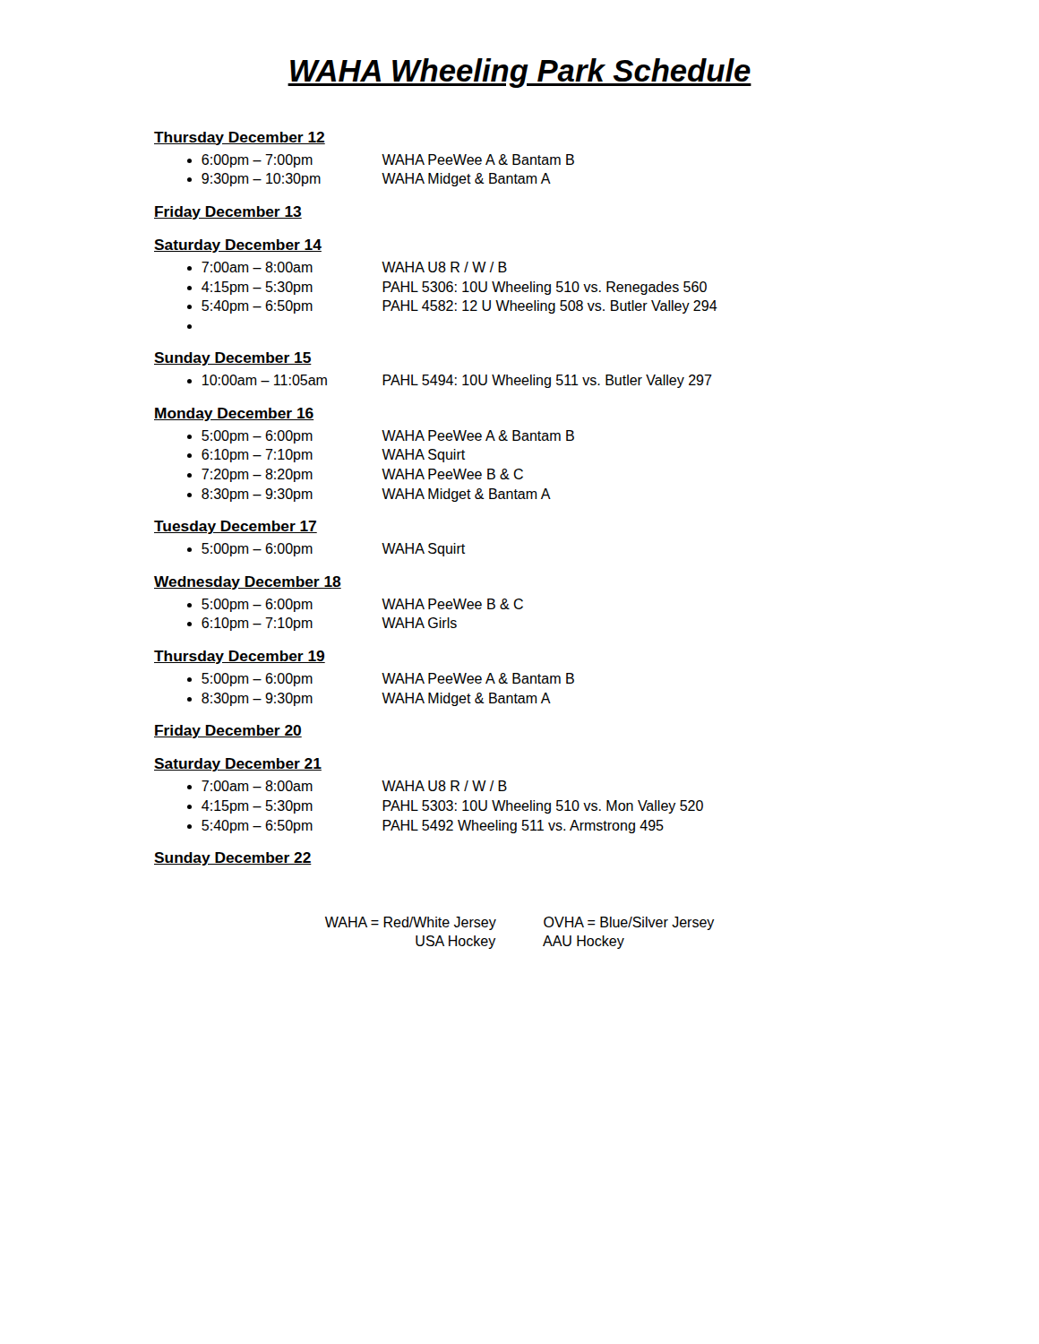WAHA Wheeling Park Schedule
Thursday December 12
6:00pm – 7:00pm WAHA PeeWee A & Bantam B
9:30pm – 10:30pm WAHA Midget & Bantam A
Friday December 13
Saturday December 14
7:00am – 8:00am WAHA U8 R / W / B
4:15pm – 5:30pm PAHL 5306: 10U Wheeling 510 vs. Renegades 560
5:40pm – 6:50pm PAHL 4582: 12 U Wheeling 508 vs. Butler Valley 294
Sunday December 15
10:00am – 11:05am PAHL 5494: 10U Wheeling 511 vs. Butler Valley 297
Monday December 16
5:00pm – 6:00pm WAHA PeeWee A & Bantam B
6:10pm – 7:10pm WAHA Squirt
7:20pm – 8:20pm WAHA PeeWee B & C
8:30pm – 9:30pm WAHA Midget & Bantam A
Tuesday December 17
5:00pm – 6:00pm WAHA Squirt
Wednesday December 18
5:00pm – 6:00pm WAHA PeeWee B & C
6:10pm – 7:10pm WAHA Girls
Thursday December 19
5:00pm – 6:00pm WAHA PeeWee A & Bantam B
8:30pm – 9:30pm WAHA Midget & Bantam A
Friday December 20
Saturday December 21
7:00am – 8:00am WAHA U8 R / W / B
4:15pm – 5:30pm PAHL 5303: 10U Wheeling 510 vs. Mon Valley 520
5:40pm – 6:50pm PAHL 5492 Wheeling 511 vs. Armstrong 495
Sunday December 22
WAHA = Red/White Jersey OVHA = Blue/Silver Jersey USA Hockey AAU Hockey